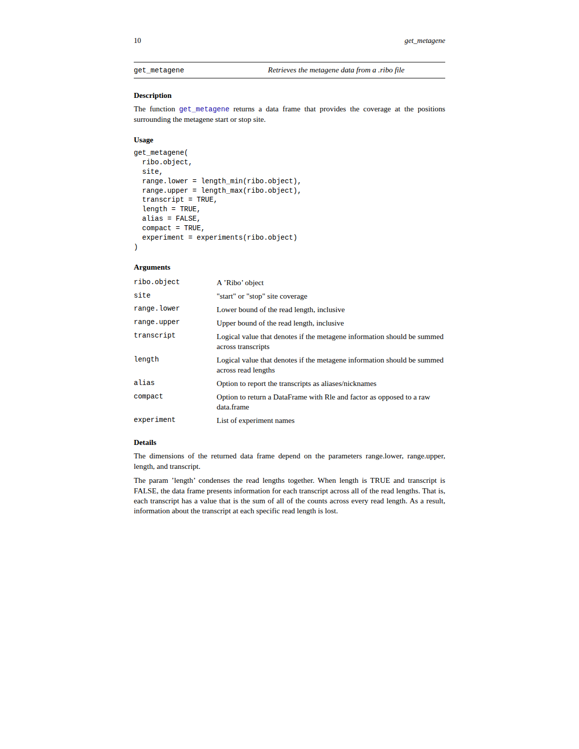10 get_metagene
| get_metagene | Retrieves the metagene data from a .ribo file |
Description
The function get_metagene returns a data frame that provides the coverage at the positions surrounding the metagene start or stop site.
Usage
get_metagene(
  ribo.object,
  site,
  range.lower = length_min(ribo.object),
  range.upper = length_max(ribo.object),
  transcript = TRUE,
  length = TRUE,
  alias = FALSE,
  compact = TRUE,
  experiment = experiments(ribo.object)
)
Arguments
| ribo.object | A ’Ribo’ object |
| site | "start" or "stop" site coverage |
| range.lower | Lower bound of the read length, inclusive |
| range.upper | Upper bound of the read length, inclusive |
| transcript | Logical value that denotes if the metagene information should be summed across transcripts |
| length | Logical value that denotes if the metagene information should be summed across read lengths |
| alias | Option to report the transcripts as aliases/nicknames |
| compact | Option to return a DataFrame with Rle and factor as opposed to a raw data.frame |
| experiment | List of experiment names |
Details
The dimensions of the returned data frame depend on the parameters range.lower, range.upper, length, and transcript.
The param ’length’ condenses the read lengths together. When length is TRUE and transcript is FALSE, the data frame presents information for each transcript across all of the read lengths. That is, each transcript has a value that is the sum of all of the counts across every read length. As a result, information about the transcript at each specific read length is lost.